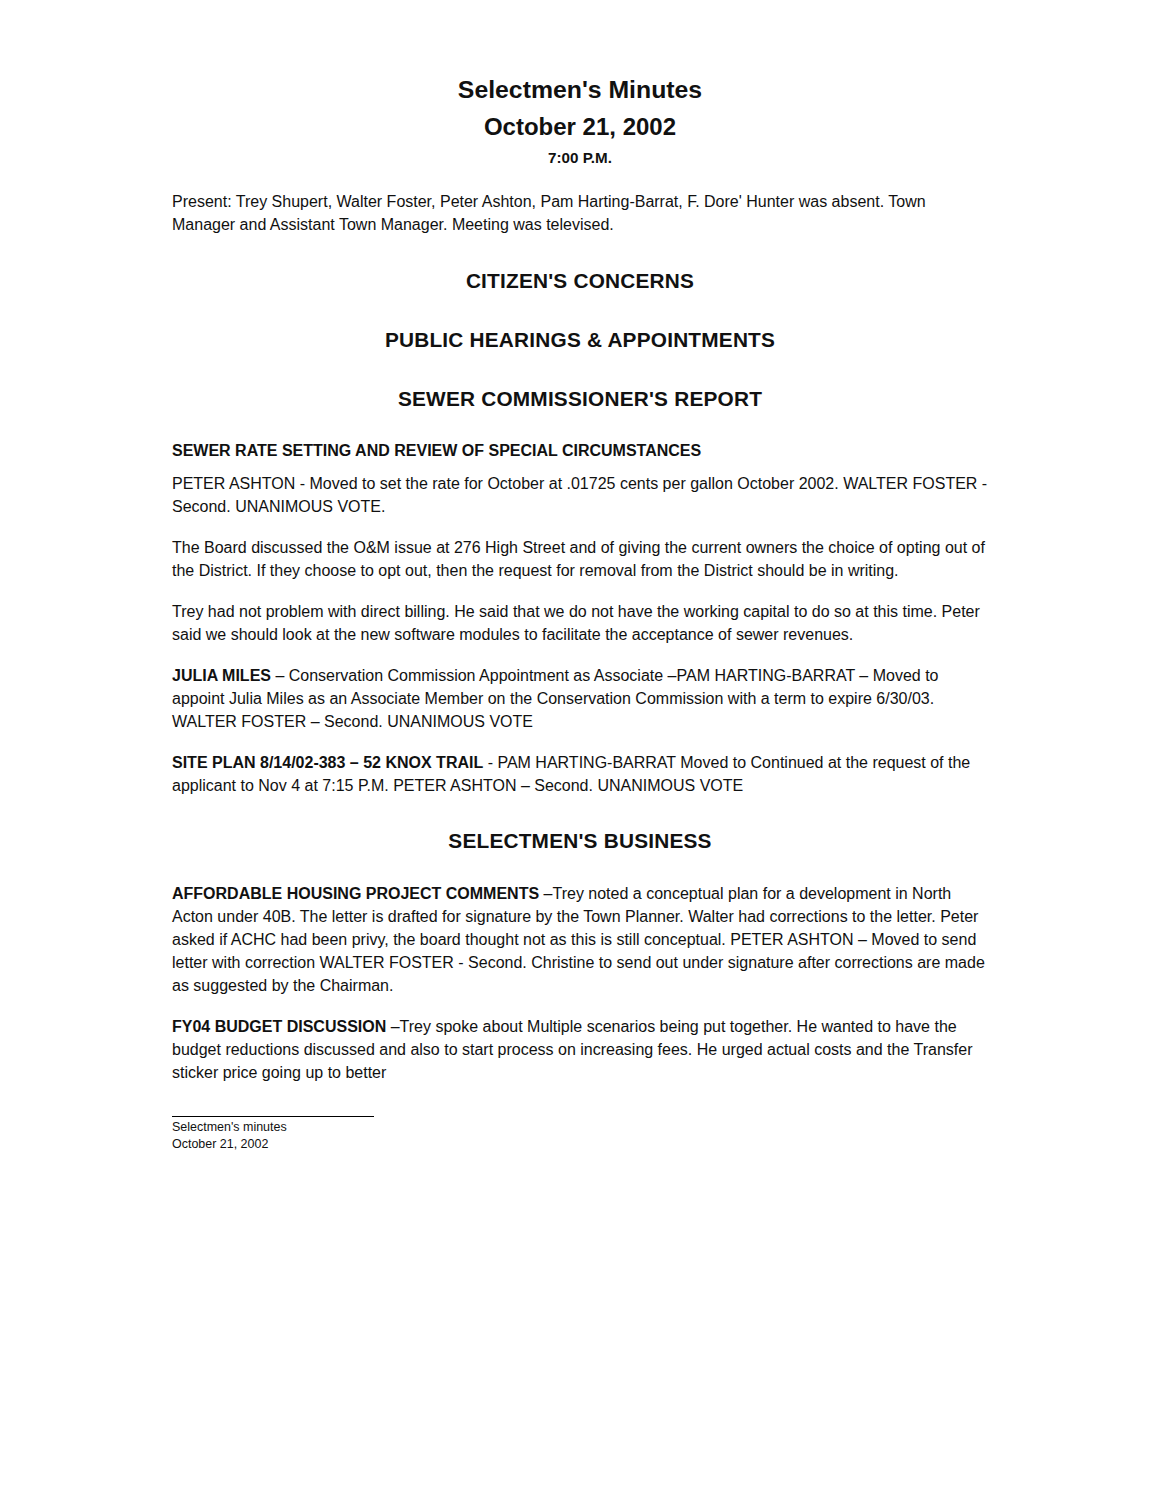Selectmen's Minutes
October 21, 2002
7:00 P.M.
Present: Trey Shupert, Walter Foster, Peter Ashton, Pam Harting-Barrat, F. Dore' Hunter was absent. Town Manager and Assistant Town Manager. Meeting was televised.
CITIZEN'S CONCERNS
PUBLIC HEARINGS & APPOINTMENTS
SEWER COMMISSIONER'S REPORT
SEWER RATE SETTING AND REVIEW OF SPECIAL CIRCUMSTANCES
PETER ASHTON - Moved to set the rate for October at .01725 cents per gallon October 2002. WALTER FOSTER - Second. UNANIMOUS VOTE.
The Board discussed the O&M issue at 276 High Street and of giving the current owners the choice of opting out of the District. If they choose to opt out, then the request for removal from the District should be in writing.
Trey had not problem with direct billing. He said that we do not have the working capital to do so at this time. Peter said we should look at the new software modules to facilitate the acceptance of sewer revenues.
JULIA MILES – Conservation Commission Appointment as Associate –PAM HARTING-BARRAT – Moved to appoint Julia Miles as an Associate Member on the Conservation Commission with a term to expire 6/30/03. WALTER FOSTER – Second. UNANIMOUS VOTE
SITE PLAN 8/14/02-383 – 52 KNOX TRAIL - PAM HARTING-BARRAT Moved to Continued at the request of the applicant to Nov 4 at 7:15 P.M. PETER ASHTON – Second. UNANIMOUS VOTE
SELECTMEN'S BUSINESS
AFFORDABLE HOUSING PROJECT COMMENTS –Trey noted a conceptual plan for a development in North Acton under 40B. The letter is drafted for signature by the Town Planner. Walter had corrections to the letter. Peter asked if ACHC had been privy, the board thought not as this is still conceptual. PETER ASHTON – Moved to send letter with correction WALTER FOSTER - Second. Christine to send out under signature after corrections are made as suggested by the Chairman.
FY04 BUDGET DISCUSSION –Trey spoke about Multiple scenarios being put together. He wanted to have the budget reductions discussed and also to start process on increasing fees. He urged actual costs and the Transfer sticker price going up to better
Selectmen's minutes
October 21, 2002